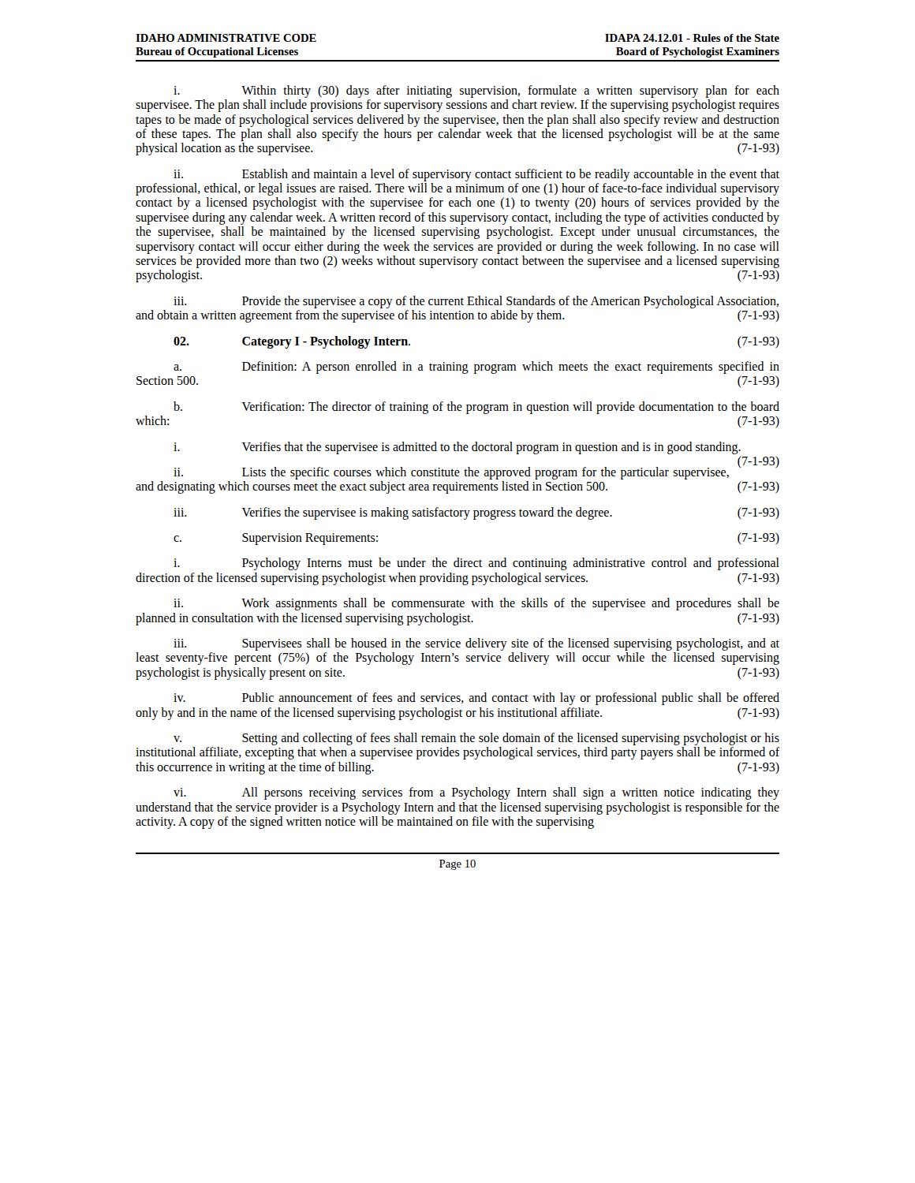IDAHO ADMINISTRATIVE CODE
Bureau of Occupational Licenses
IDAPA 24.12.01 - Rules of the State
Board of Psychologist Examiners
i. Within thirty (30) days after initiating supervision, formulate a written supervisory plan for each supervisee. The plan shall include provisions for supervisory sessions and chart review. If the supervising psychologist requires tapes to be made of psychological services delivered by the supervisee, then the plan shall also specify review and destruction of these tapes. The plan shall also specify the hours per calendar week that the licensed psychologist will be at the same physical location as the supervisee.(7-1-93)
ii. Establish and maintain a level of supervisory contact sufficient to be readily accountable in the event that professional, ethical, or legal issues are raised. There will be a minimum of one (1) hour of face-to-face individual supervisory contact by a licensed psychologist with the supervisee for each one (1) to twenty (20) hours of services provided by the supervisee during any calendar week. A written record of this supervisory contact, including the type of activities conducted by the supervisee, shall be maintained by the licensed supervising psychologist. Except under unusual circumstances, the supervisory contact will occur either during the week the services are provided or during the week following. In no case will services be provided more than two (2) weeks without supervisory contact between the supervisee and a licensed supervising psychologist.(7-1-93)
iii. Provide the supervisee a copy of the current Ethical Standards of the American Psychological Association, and obtain a written agreement from the supervisee of his intention to abide by them.(7-1-93)
02. Category I - Psychology Intern.(7-1-93)
a. Definition: A person enrolled in a training program which meets the exact requirements specified in Section 500.(7-1-93)
b. Verification: The director of training of the program in question will provide documentation to the board which:(7-1-93)
i. Verifies that the supervisee is admitted to the doctoral program in question and is in good standing.(7-1-93)
ii. Lists the specific courses which constitute the approved program for the particular supervisee, and designating which courses meet the exact subject area requirements listed in Section 500.(7-1-93)
iii. Verifies the supervisee is making satisfactory progress toward the degree.(7-1-93)
c. Supervision Requirements:(7-1-93)
i. Psychology Interns must be under the direct and continuing administrative control and professional direction of the licensed supervising psychologist when providing psychological services.(7-1-93)
ii. Work assignments shall be commensurate with the skills of the supervisee and procedures shall be planned in consultation with the licensed supervising psychologist.(7-1-93)
iii. Supervisees shall be housed in the service delivery site of the licensed supervising psychologist, and at least seventy-five percent (75%) of the Psychology Intern’s service delivery will occur while the licensed supervising psychologist is physically present on site.(7-1-93)
iv. Public announcement of fees and services, and contact with lay or professional public shall be offered only by and in the name of the licensed supervising psychologist or his institutional affiliate.(7-1-93)
v. Setting and collecting of fees shall remain the sole domain of the licensed supervising psychologist or his institutional affiliate, excepting that when a supervisee provides psychological services, third party payers shall be informed of this occurrence in writing at the time of billing.(7-1-93)
vi. All persons receiving services from a Psychology Intern shall sign a written notice indicating they understand that the service provider is a Psychology Intern and that the licensed supervising psychologist is responsible for the activity. A copy of the signed written notice will be maintained on file with the supervising
Page 10